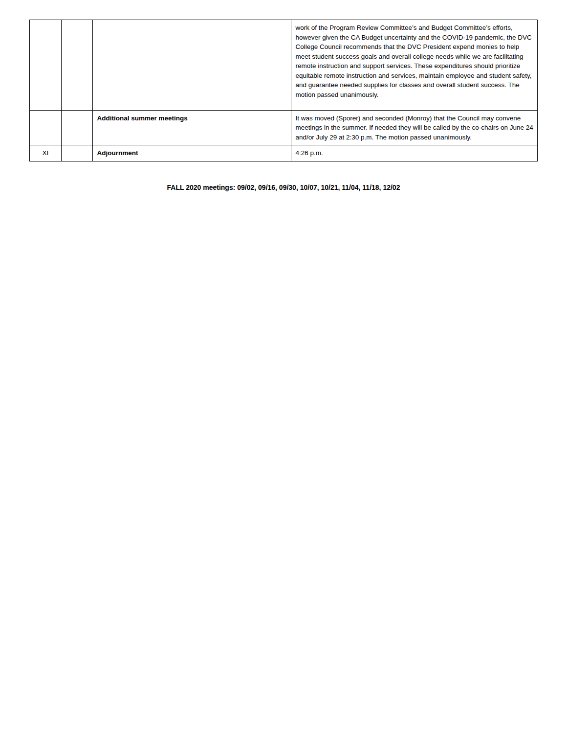| | | | work of the Program Review Committee’s and Budget Committee’s efforts, however given the CA Budget uncertainty and the COVID-19 pandemic, the DVC College Council recommends that the DVC President expend monies to help meet student success goals and overall college needs while we are facilitating remote instruction and support services. These expenditures should prioritize equitable remote instruction and services, maintain employee and student safety, and guarantee needed supplies for classes and overall student success. The motion passed unanimously. |
| | | Additional summer meetings | It was moved (Sporer) and seconded (Monroy) that the Council may convene meetings in the summer. If needed they will be called by the co-chairs on June 24 and/or July 29 at 2:30 p.m. The motion passed unanimously. |
| XI | | Adjournment | 4:26 p.m. |
FALL 2020 meetings: 09/02, 09/16, 09/30, 10/07, 10/21, 11/04, 11/18, 12/02